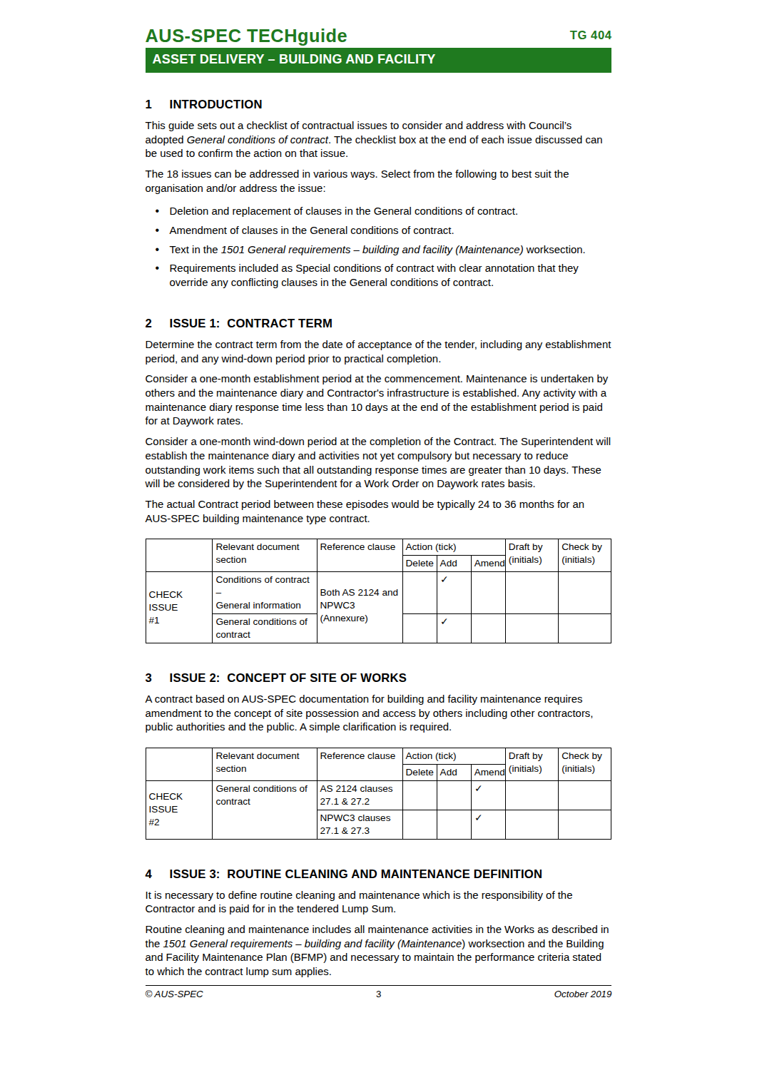AUS-SPEC TECHguide
TG 404
ASSET DELIVERY – BUILDING AND FACILITY
1 INTRODUCTION
This guide sets out a checklist of contractual issues to consider and address with Council’s adopted General conditions of contract. The checklist box at the end of each issue discussed can be used to confirm the action on that issue.
The 18 issues can be addressed in various ways. Select from the following to best suit the organisation and/or address the issue:
Deletion and replacement of clauses in the General conditions of contract.
Amendment of clauses in the General conditions of contract.
Text in the 1501 General requirements – building and facility (Maintenance) worksection.
Requirements included as Special conditions of contract with clear annotation that they override any conflicting clauses in the General conditions of contract.
2 ISSUE 1: CONTRACT TERM
Determine the contract term from the date of acceptance of the tender, including any establishment period, and any wind-down period prior to practical completion.
Consider a one-month establishment period at the commencement. Maintenance is undertaken by others and the maintenance diary and Contractor's infrastructure is established. Any activity with a maintenance diary response time less than 10 days at the end of the establishment period is paid for at Daywork rates.
Consider a one-month wind-down period at the completion of the Contract. The Superintendent will establish the maintenance diary and activities not yet compulsory but necessary to reduce outstanding work items such that all outstanding response times are greater than 10 days. These will be considered by the Superintendent for a Work Order on Daywork rates basis.
The actual Contract period between these episodes would be typically 24 to 36 months for an AUS-SPEC building maintenance type contract.
| | Relevant document section | Reference clause | Action (tick) | Draft by (initials) | Check by (initials) |
| Delete | Add | Amend |
| CHECK ISSUE #1 | Conditions of contract – General information | Both AS 2124 and NPWC3 (Annexure) | | ✓ | | | |
| General conditions of contract | | ✓ | | | |
3 ISSUE 2: CONCEPT OF SITE OF WORKS
A contract based on AUS-SPEC documentation for building and facility maintenance requires amendment to the concept of site possession and access by others including other contractors, public authorities and the public. A simple clarification is required.
| | Relevant document section | Reference clause | Action (tick) | Draft by (initials) | Check by (initials) |
| Delete | Add | Amend |
| CHECK ISSUE #2 | General conditions of contract | AS 2124 clauses 27.1 & 27.2 | | | ✓ | | |
| NPWC3 clauses 27.1 & 27.3 | | | ✓ | | |
4 ISSUE 3: ROUTINE CLEANING AND MAINTENANCE DEFINITION
It is necessary to define routine cleaning and maintenance which is the responsibility of the Contractor and is paid for in the tendered Lump Sum.
Routine cleaning and maintenance includes all maintenance activities in the Works as described in the 1501 General requirements – building and facility (Maintenance) worksection and the Building and Facility Maintenance Plan (BFMP) and necessary to maintain the performance criteria stated to which the contract lump sum applies.
© AUS-SPEC
3
October 2019